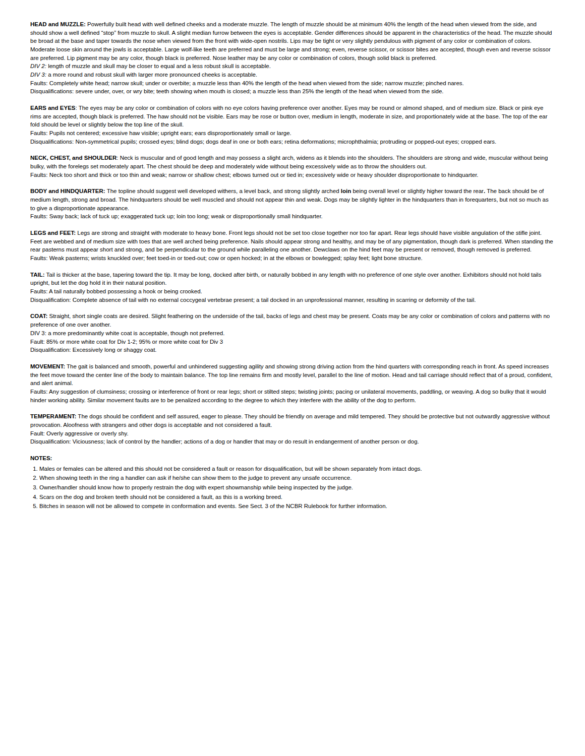HEAD and MUZZLE: Powerfully built head with well defined cheeks and a moderate muzzle. The length of muzzle should be at minimum 40% the length of the head when viewed from the side, and should show a well defined “stop” from muzzle to skull. A slight median furrow between the eyes is acceptable. Gender differences should be apparent in the characteristics of the head. The muzzle should be broad at the base and taper towards the nose when viewed from the front with wide-open nostrils. Lips may be tight or very slightly pendulous with pigment of any color or combination of colors. Moderate loose skin around the jowls is acceptable. Large wolf-like teeth are preferred and must be large and strong; even, reverse scissor, or scissor bites are accepted, though even and reverse scissor are preferred. Lip pigment may be any color, though black is preferred. Nose leather may be any color or combination of colors, though solid black is preferred.
DIV 2: length of muzzle and skull may be closer to equal and a less robust skull is acceptable.
DIV 3: a more round and robust skull with larger more pronounced cheeks is acceptable.
Faults: Completely white head; narrow skull; under or overbite; a muzzle less than 40% the length of the head when viewed from the side; narrow muzzle; pinched nares.
Disqualifications: severe under, over, or wry bite; teeth showing when mouth is closed; a muzzle less than 25% the length of the head when viewed from the side.
EARS and EYES: The eyes may be any color or combination of colors with no eye colors having preference over another. Eyes may be round or almond shaped, and of medium size. Black or pink eye rims are accepted, though black is preferred. The haw should not be visible. Ears may be rose or button over, medium in length, moderate in size, and proportionately wide at the base. The top of the ear fold should be level or slightly below the top line of the skull.
Faults: Pupils not centered; excessive haw visible; upright ears; ears disproportionately small or large.
Disqualifications: Non-symmetrical pupils; crossed eyes; blind dogs; dogs deaf in one or both ears; retina deformations; microphthalmia; protruding or popped-out eyes; cropped ears.
NECK, CHEST, and SHOULDER: Neck is muscular and of good length and may possess a slight arch, widens as it blends into the shoulders. The shoulders are strong and wide, muscular without being bulky, with the forelegs set moderately apart. The chest should be deep and moderately wide without being excessively wide as to throw the shoulders out.
Faults: Neck too short and thick or too thin and weak; narrow or shallow chest; elbows turned out or tied in; excessively wide or heavy shoulder disproportionate to hindquarter.
BODY and HINDQUARTER: The topline should suggest well developed withers, a level back, and strong slightly arched loin being overall level or slightly higher toward the rear. The back should be of medium length, strong and broad. The hindquarters should be well muscled and should not appear thin and weak. Dogs may be slightly lighter in the hindquarters than in forequarters, but not so much as to give a disproportionate appearance.
Faults: Sway back; lack of tuck up; exaggerated tuck up; loin too long; weak or disproportionally small hindquarter.
LEGS and FEET: Legs are strong and straight with moderate to heavy bone. Front legs should not be set too close together nor too far apart. Rear legs should have visible angulation of the stifle joint. Feet are webbed and of medium size with toes that are well arched being preference. Nails should appear strong and healthy, and may be of any pigmentation, though dark is preferred. When standing the rear pasterns must appear short and strong, and be perpendicular to the ground while paralleling one another. Dewclaws on the hind feet may be present or removed, though removed is preferred.
Faults: Weak pasterns; wrists knuckled over; feet toed-in or toed-out; cow or open hocked; in at the elbows or bowlegged; splay feet; light bone structure.
TAIL: Tail is thicker at the base, tapering toward the tip. It may be long, docked after birth, or naturally bobbed in any length with no preference of one style over another. Exhibitors should not hold tails upright, but let the dog hold it in their natural position.
Faults: A tail naturally bobbed possessing a hook or being crooked.
Disqualification: Complete absence of tail with no external coccygeal vertebrae present; a tail docked in an unprofessional manner, resulting in scarring or deformity of the tail.
COAT: Straight, short single coats are desired. Slight feathering on the underside of the tail, backs of legs and chest may be present. Coats may be any color or combination of colors and patterns with no preference of one over another.
DIV 3: a more predominantly white coat is acceptable, though not preferred.
Fault: 85% or more white coat for Div 1-2; 95% or more white coat for Div 3
Disqualification: Excessively long or shaggy coat.
MOVEMENT: The gait is balanced and smooth, powerful and unhindered suggesting agility and showing strong driving action from the hind quarters with corresponding reach in front. As speed increases the feet move toward the center line of the body to maintain balance. The top line remains firm and mostly level, parallel to the line of motion. Head and tail carriage should reflect that of a proud, confident, and alert animal.
Faults: Any suggestion of clumsiness; crossing or interference of front or rear legs; short or stilted steps; twisting joints; pacing or unilateral movements, paddling, or weaving. A dog so bulky that it would hinder working ability. Similar movement faults are to be penalized according to the degree to which they interfere with the ability of the dog to perform.
TEMPERAMENT: The dogs should be confident and self assured, eager to please. They should be friendly on average and mild tempered. They should be protective but not outwardly aggressive without provocation. Aloofness with strangers and other dogs is acceptable and not considered a fault.
Fault: Overly aggressive or overly shy.
Disqualification: Viciousness; lack of control by the handler; actions of a dog or handler that may or do result in endangerment of another person or dog.
NOTES:
Males or females can be altered and this should not be considered a fault or reason for disqualification, but will be shown separately from intact dogs.
When showing teeth in the ring a handler can ask if he/she can show them to the judge to prevent any unsafe occurrence.
Owner/handler should know how to properly restrain the dog with expert showmanship while being inspected by the judge.
Scars on the dog and broken teeth should not be considered a fault, as this is a working breed.
Bitches in season will not be allowed to compete in conformation and events. See Sect. 3 of the NCBR Rulebook for further information.